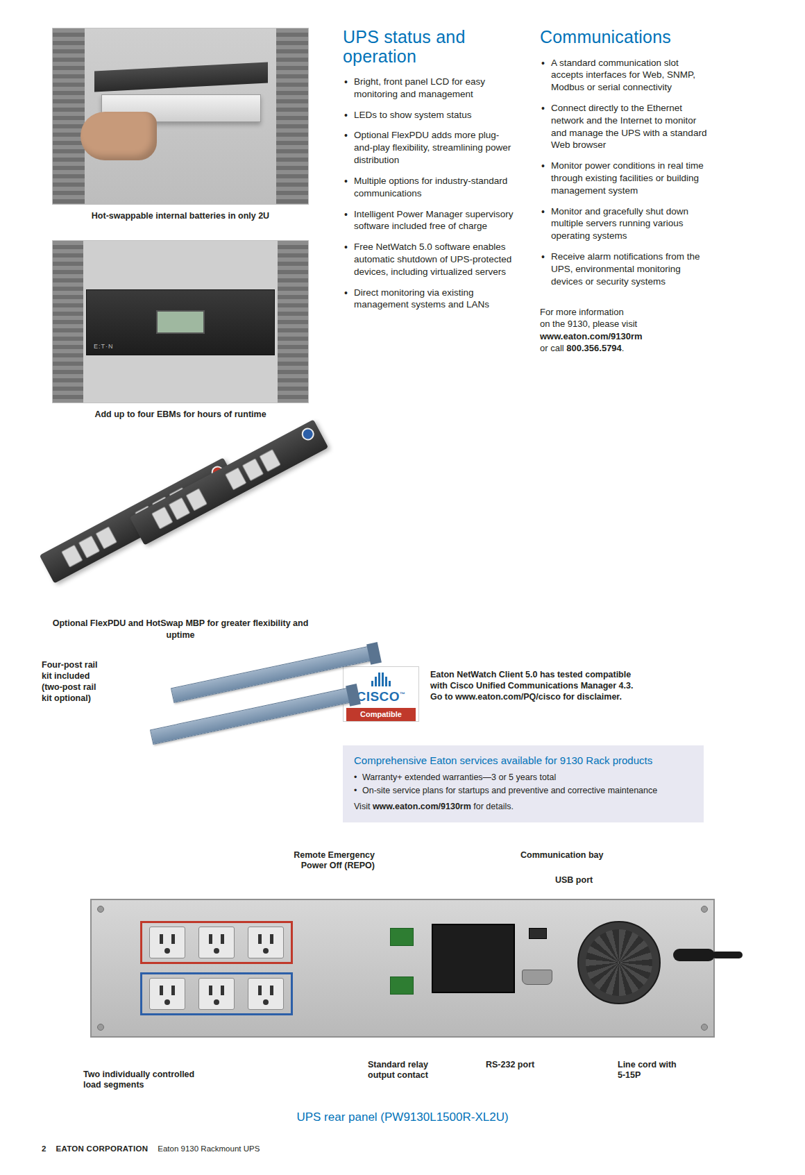Hot-swappable internal batteries in only 2U
E:T·N
Add up to four EBMs for hours of runtime
Optional FlexPDU and HotSwap MBP for greater flexibility and uptime
Four-post rail kit included (two-post rail kit optional)
UPS status and
operation
Bright, front panel LCD for easy monitoring and management
LEDs to show system status
Optional FlexPDU adds more plug-and-play flexibility, streamlining power distribution
Multiple options for industry-standard communications
Intelligent Power Manager supervisory software included free of charge
Free NetWatch 5.0 software enables automatic shutdown of UPS-protected devices, including virtualized servers
Direct monitoring via existing management systems and LANs
Communications
A standard communication slot accepts interfaces for Web, SNMP, Modbus or serial connectivity
Connect directly to the Ethernet network and the Internet to monitor and manage the UPS with a standard Web browser
Monitor power conditions in real time through existing facilities or building management system
Monitor and gracefully shut down multiple servers running various operating systems
Receive alarm notifications from the UPS, environmental monitoring devices or security systems
For more information
on the 9130, please visit
www.eaton.com/9130rm
or call 800.356.5794.
CISCO™
Compatible
Eaton NetWatch Client 5.0 has tested compatible
with Cisco Unified Communications Manager 4.3.
Go to www.eaton.com/PQ/cisco for disclaimer.
Comprehensive Eaton services available for 9130 Rack products
Warranty+ extended warranties—3 or 5 years total
On-site service plans for startups and preventive and corrective maintenance
Visit www.eaton.com/9130rm for details.
Remote Emergency
Power Off (REPO)
Communication bay
USB port
Two individually controlled
load segments
Standard relay
output contact
RS-232 port
Line cord with
5-15P
UPS rear panel (PW9130L1500R-XL2U)
2 EATON CORPORATION Eaton 9130 Rackmount UPS